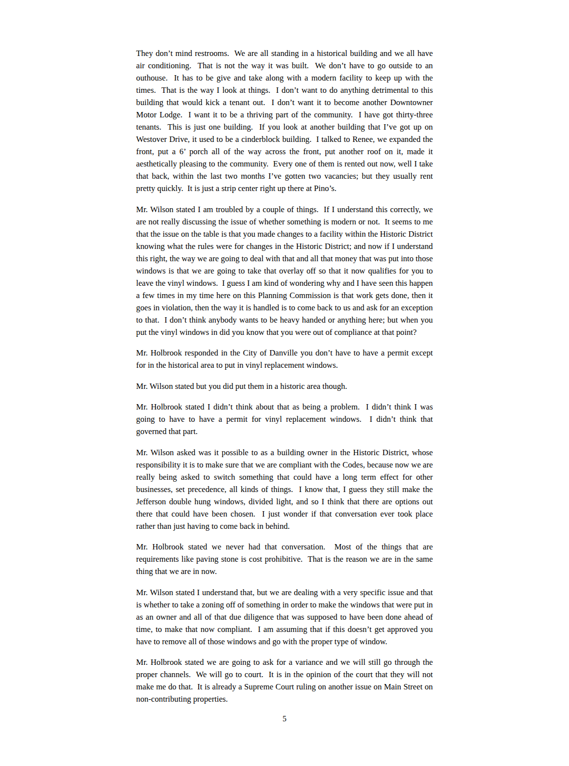They don’t mind restrooms. We are all standing in a historical building and we all have air conditioning. That is not the way it was built. We don’t have to go outside to an outhouse. It has to be give and take along with a modern facility to keep up with the times. That is the way I look at things. I don’t want to do anything detrimental to this building that would kick a tenant out. I don’t want it to become another Downtowner Motor Lodge. I want it to be a thriving part of the community. I have got thirty-three tenants. This is just one building. If you look at another building that I’ve got up on Westover Drive, it used to be a cinderblock building. I talked to Renee, we expanded the front, put a 6’ porch all of the way across the front, put another roof on it, made it aesthetically pleasing to the community. Every one of them is rented out now, well I take that back, within the last two months I’ve gotten two vacancies; but they usually rent pretty quickly. It is just a strip center right up there at Pino’s.
Mr. Wilson stated I am troubled by a couple of things. If I understand this correctly, we are not really discussing the issue of whether something is modern or not. It seems to me that the issue on the table is that you made changes to a facility within the Historic District knowing what the rules were for changes in the Historic District; and now if I understand this right, the way we are going to deal with that and all that money that was put into those windows is that we are going to take that overlay off so that it now qualifies for you to leave the vinyl windows. I guess I am kind of wondering why and I have seen this happen a few times in my time here on this Planning Commission is that work gets done, then it goes in violation, then the way it is handled is to come back to us and ask for an exception to that. I don’t think anybody wants to be heavy handed or anything here; but when you put the vinyl windows in did you know that you were out of compliance at that point?
Mr. Holbrook responded in the City of Danville you don’t have to have a permit except for in the historical area to put in vinyl replacement windows.
Mr. Wilson stated but you did put them in a historic area though.
Mr. Holbrook stated I didn’t think about that as being a problem. I didn’t think I was going to have to have a permit for vinyl replacement windows. I didn’t think that governed that part.
Mr. Wilson asked was it possible to as a building owner in the Historic District, whose responsibility it is to make sure that we are compliant with the Codes, because now we are really being asked to switch something that could have a long term effect for other businesses, set precedence, all kinds of things. I know that, I guess they still make the Jefferson double hung windows, divided light, and so I think that there are options out there that could have been chosen. I just wonder if that conversation ever took place rather than just having to come back in behind.
Mr. Holbrook stated we never had that conversation. Most of the things that are requirements like paving stone is cost prohibitive. That is the reason we are in the same thing that we are in now.
Mr. Wilson stated I understand that, but we are dealing with a very specific issue and that is whether to take a zoning off of something in order to make the windows that were put in as an owner and all of that due diligence that was supposed to have been done ahead of time, to make that now compliant. I am assuming that if this doesn’t get approved you have to remove all of those windows and go with the proper type of window.
Mr. Holbrook stated we are going to ask for a variance and we will still go through the proper channels. We will go to court. It is in the opinion of the court that they will not make me do that. It is already a Supreme Court ruling on another issue on Main Street on non-contributing properties.
5